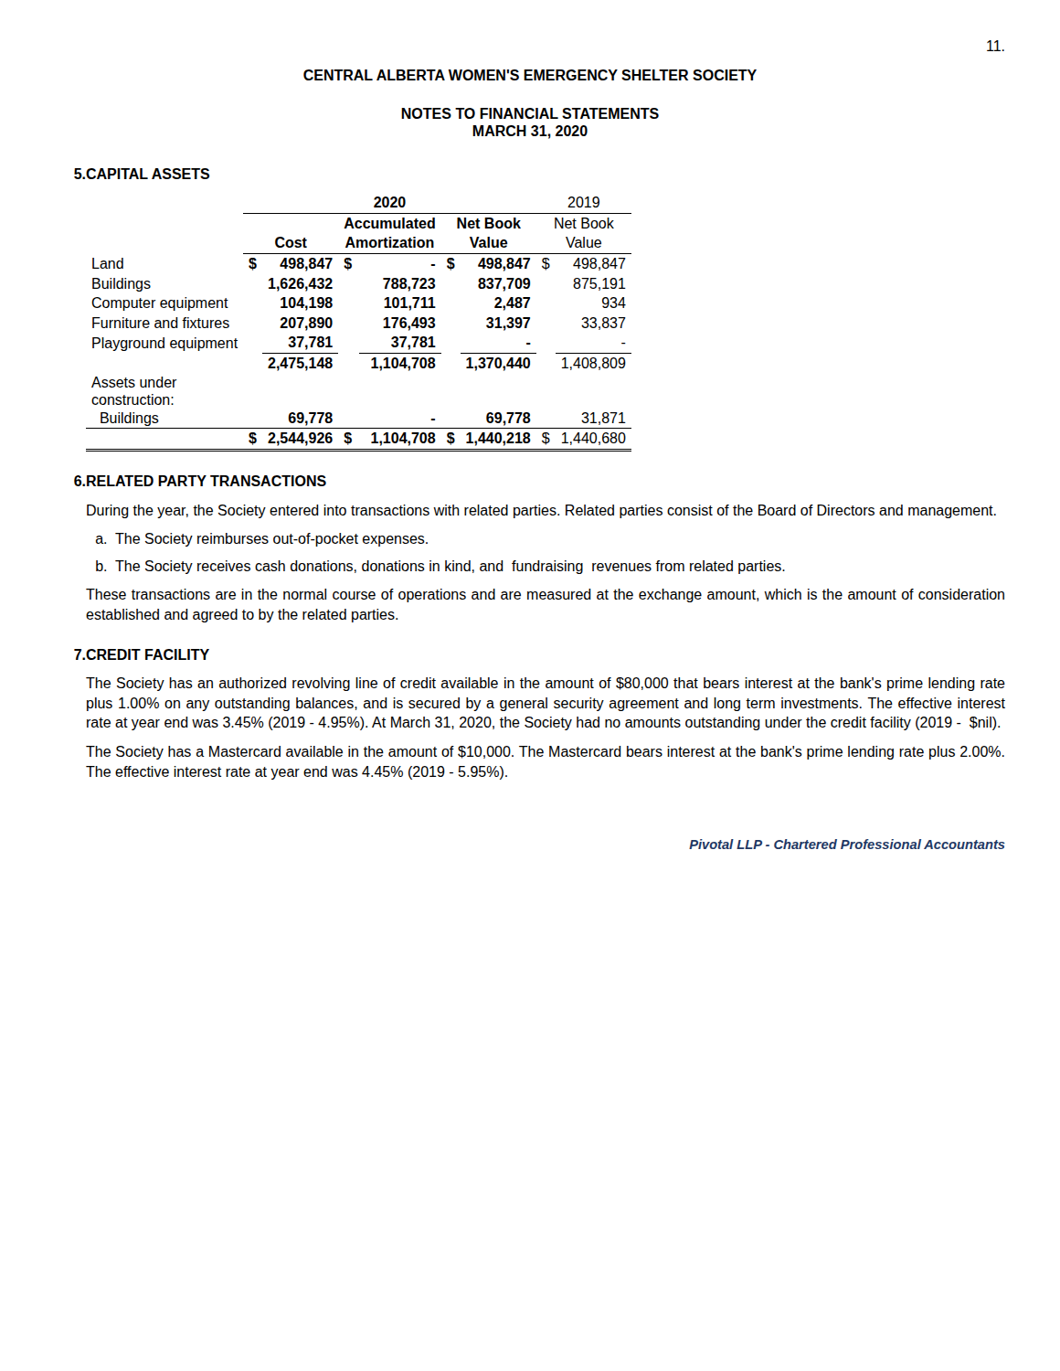11.
CENTRAL ALBERTA WOMEN'S EMERGENCY SHELTER SOCIETY
NOTES TO FINANCIAL STATEMENTS
MARCH 31, 2020
5. CAPITAL ASSETS
| | 2020 | 2019 |
| | | Accumulated | Net Book | Net Book |
| | Cost | Amortization | Value | Value |
| Land | $ | 498,847 | $ | - | $ | 498,847 | $ | 498,847 |
| Buildings | | 1,626,432 | | 788,723 | | 837,709 | | 875,191 |
| Computer equipment | | 104,198 | | 101,711 | | 2,487 | | 934 |
| Furniture and fixtures | | 207,890 | | 176,493 | | 31,397 | | 33,837 |
| Playground equipment | | 37,781 | | 37,781 | | - | | - |
| | | 2,475,148 | | 1,104,708 | | 1,370,440 | | 1,408,809 |
| Assets under construction: | |
| Buildings | | 69,778 | | - | | 69,778 | | 31,871 |
| | $ | 2,544,926 | $ | 1,104,708 | $ | 1,440,218 | $ | 1,440,680 |
6. RELATED PARTY TRANSACTIONS
During the year, the Society entered into transactions with related parties. Related parties consist of the Board of Directors and management.
The Society reimburses out-of-pocket expenses.
The Society receives cash donations, donations in kind, and fundraising revenues from related parties.
These transactions are in the normal course of operations and are measured at the exchange amount, which is the amount of consideration established and agreed to by the related parties.
7. CREDIT FACILITY
The Society has an authorized revolving line of credit available in the amount of $80,000 that bears interest at the bank's prime lending rate plus 1.00% on any outstanding balances, and is secured by a general security agreement and long term investments. The effective interest rate at year end was 3.45% (2019 - 4.95%). At March 31, 2020, the Society had no amounts outstanding under the credit facility (2019 - $nil).
The Society has a Mastercard available in the amount of $10,000. The Mastercard bears interest at the bank's prime lending rate plus 2.00%. The effective interest rate at year end was 4.45% (2019 - 5.95%).
Pivotal LLP - Chartered Professional Accountants